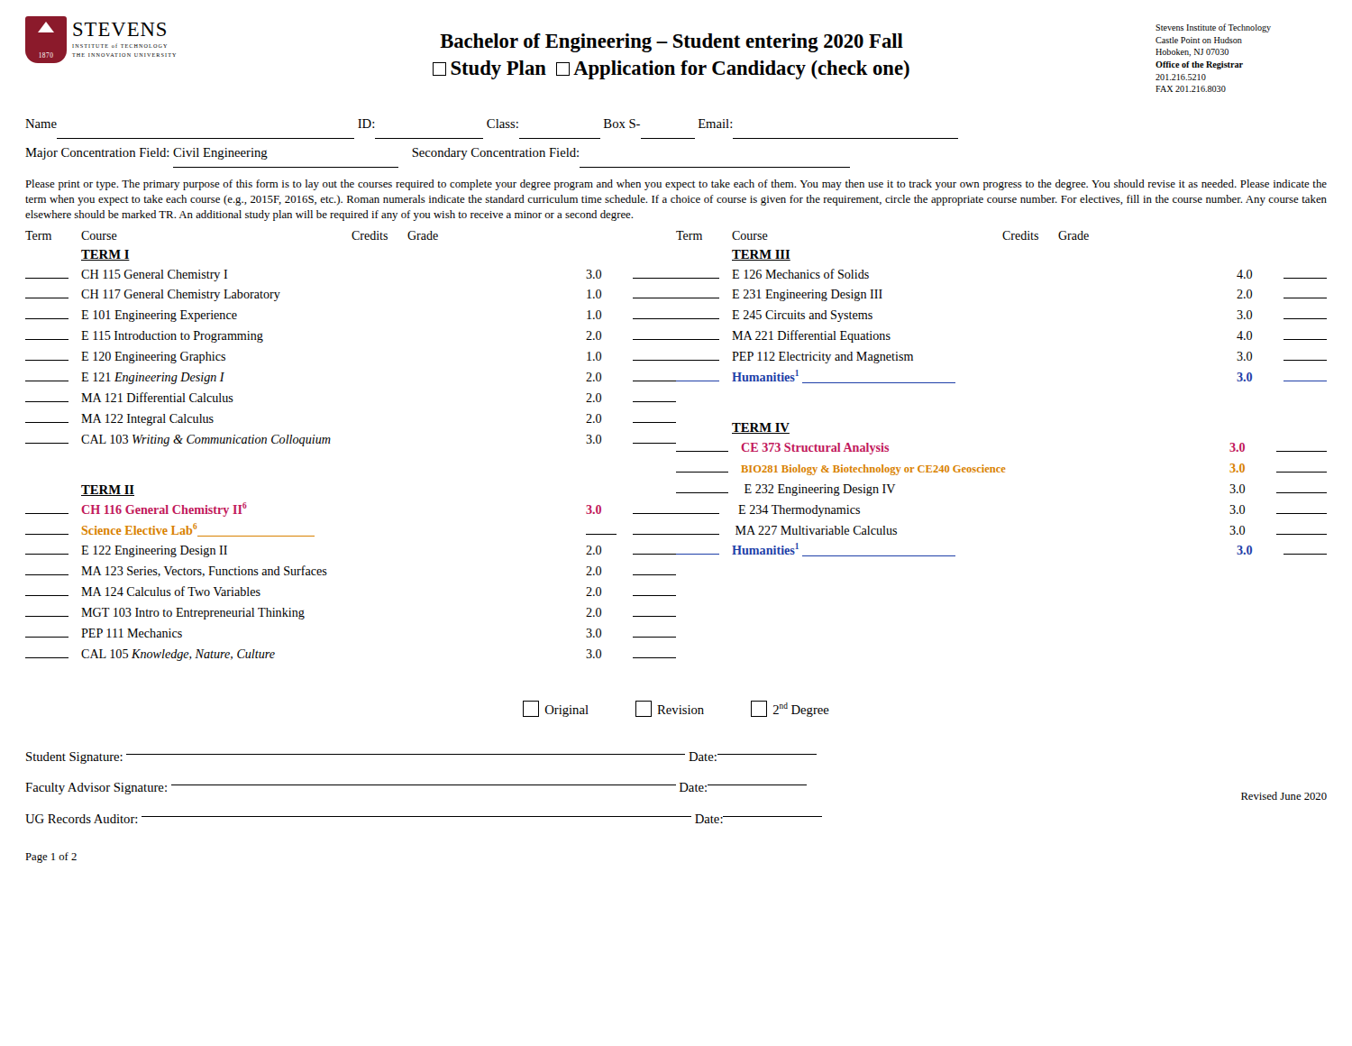STEVENS
INSTITUTE of TECHNOLOGY
THE INNOVATION UNIVERSITY
Bachelor of Engineering – Student entering 2020 Fall
Study Plan Application for Candidacy (check one)
Stevens Institute of Technology
Castle Point on Hudson
Hoboken, NJ 07030
Office of the Registrar
201.216.5210
FAX 201.216.8030
Name ID: Class: Box S- Email:
Major Concentration Field: Civil Engineering Secondary Concentration Field:
Please print or type. The primary purpose of this form is to lay out the courses required to complete your degree program and when you expect to take each of them. You may then use it to track your own progress to the degree. You should revise it as needed. Please indicate the term when you expect to take each course (e.g., 2015F, 2016S, etc.). Roman numerals indicate the standard curriculum time schedule. If a choice of course is given for the requirement, circle the appropriate course number. For electives, fill in the course number. Any course taken elsewhere should be marked TR. An additional study plan will be required if any of you wish to receive a minor or a second degree.
| Term Course Credits Grade TERM I CH 115 General Chemistry I 3.0 CH 117 General Chemistry Laboratory 1.0 E 101 Engineering Experience 1.0 E 115 Introduction to Programming 2.0 E 120 Engineering Graphics 1.0 E 121 Engineering Design I 2.0 MA 121 Differential Calculus 2.0 MA 122 Integral Calculus 2.0 CAL 103 Writing & Communication Colloquium 3.0 TERM II CH 116 General Chemistry II 6 3.0 Science Elective Lab 6 E 122 Engineering Design II 2.0 MA 123 Series, Vectors, Functions and Surfaces 2.0 MA 124 Calculus of Two Variables 2.0 MGT 103 Intro to Entrepreneurial Thinking 2.0 PEP 111 Mechanics 3.0 CAL 105 Knowledge, Nature, Culture 3.0 | Term Course Credits Grade TERM III E 126 Mechanics of Solids 4.0 E 231 Engineering Design III 2.0 E 245 Circuits and Systems 3.0 MA 221 Differential Equations 4.0 PEP 112 Electricity and Magnetism 3.0 Humanities 1 3.0 TERM IV CE 373 Structural Analysis 3.0 BIO281 Biology & Biotechnology or CE240 Geoscience 3.0 E 232 Engineering Design IV 3.0 E 234 Thermodynamics 3.0 MA 227 Multivariable Calculus 3.0 Humanities 1 3.0 |
Original Revision 2nd Degree
Student Signature: Date:
Faculty Advisor Signature: Date:
UG Records Auditor: Date: Revised June 2020
Page 1 of 2